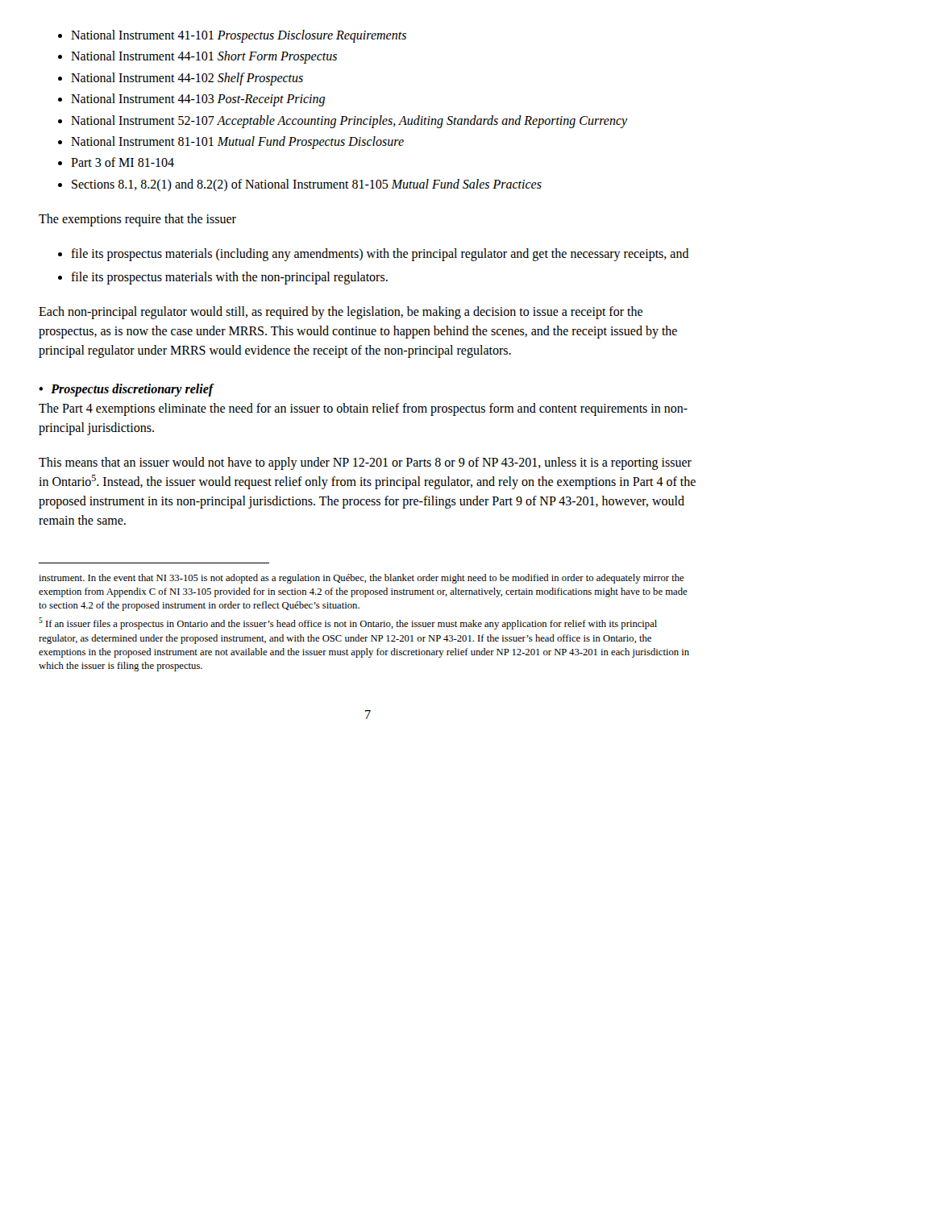National Instrument 41-101 Prospectus Disclosure Requirements
National Instrument 44-101 Short Form Prospectus
National Instrument 44-102 Shelf Prospectus
National Instrument 44-103 Post-Receipt Pricing
National Instrument 52-107 Acceptable Accounting Principles, Auditing Standards and Reporting Currency
National Instrument 81-101 Mutual Fund Prospectus Disclosure
Part 3 of MI 81-104
Sections 8.1, 8.2(1) and 8.2(2) of National Instrument 81-105 Mutual Fund Sales Practices
The exemptions require that the issuer
file its prospectus materials (including any amendments) with the principal regulator and get the necessary receipts, and
file its prospectus materials with the non-principal regulators.
Each non-principal regulator would still, as required by the legislation, be making a decision to issue a receipt for the prospectus, as is now the case under MRRS. This would continue to happen behind the scenes, and the receipt issued by the principal regulator under MRRS would evidence the receipt of the non-principal regulators.
Prospectus discretionary relief
The Part 4 exemptions eliminate the need for an issuer to obtain relief from prospectus form and content requirements in non-principal jurisdictions.
This means that an issuer would not have to apply under NP 12-201 or Parts 8 or 9 of NP 43-201, unless it is a reporting issuer in Ontario5. Instead, the issuer would request relief only from its principal regulator, and rely on the exemptions in Part 4 of the proposed instrument in its non-principal jurisdictions. The process for pre-filings under Part 9 of NP 43-201, however, would remain the same.
instrument. In the event that NI 33-105 is not adopted as a regulation in Québec, the blanket order might need to be modified in order to adequately mirror the exemption from Appendix C of NI 33-105 provided for in section 4.2 of the proposed instrument or, alternatively, certain modifications might have to be made to section 4.2 of the proposed instrument in order to reflect Québec’s situation.
5 If an issuer files a prospectus in Ontario and the issuer’s head office is not in Ontario, the issuer must make any application for relief with its principal regulator, as determined under the proposed instrument, and with the OSC under NP 12-201 or NP 43-201. If the issuer’s head office is in Ontario, the exemptions in the proposed instrument are not available and the issuer must apply for discretionary relief under NP 12-201 or NP 43-201 in each jurisdiction in which the issuer is filing the prospectus.
7